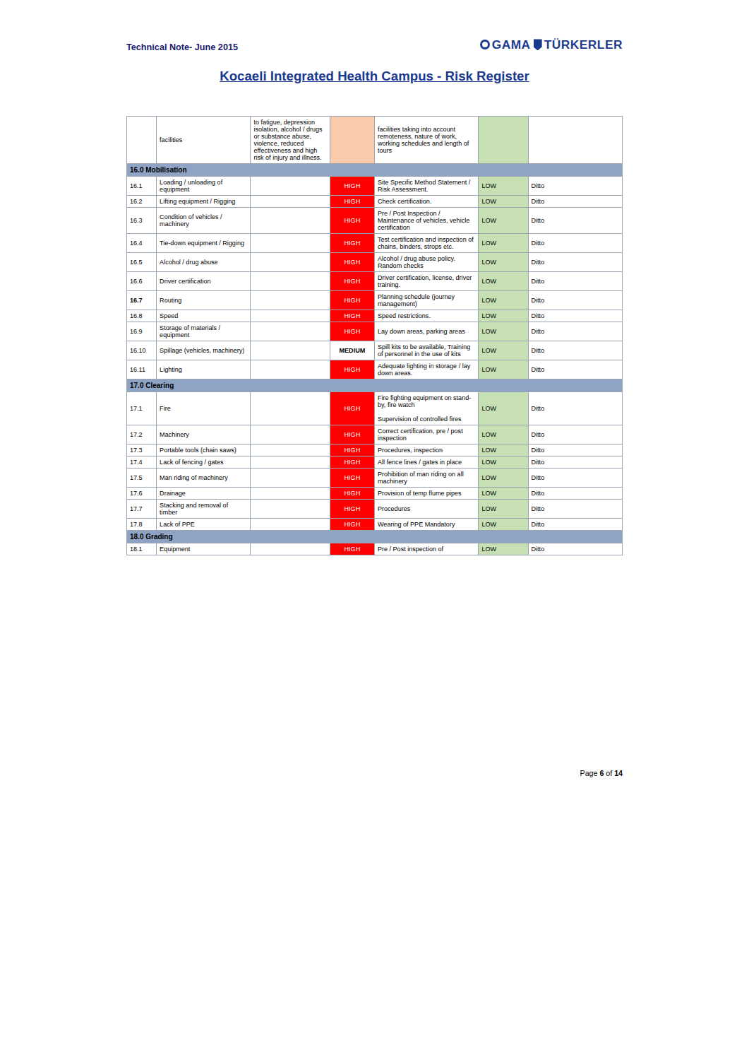Technical Note- June 2015
GAMA TÜRKERLER
Kocaeli Integrated Health Campus - Risk Register
| | facilities | to fatigue, depression isolation, alcohol / drugs or substance abuse, violence, reduced effectiveness and high risk of injury and illness. | | facilities taking into account remoteness, nature of work, working schedules and length of tours | | |
| 16.0 Mobilisation |
| 16.1 | Loading / unloading of equipment | | HIGH | Site Specific Method Statement / Risk Assessment. | LOW | Ditto |
| 16.2 | Lifting equipment / Rigging | | HIGH | Check certification. | LOW | Ditto |
| 16.3 | Condition of vehicles / machinery | | HIGH | Pre / Post Inspection / Maintenance of vehicles, vehicle certification | LOW | Ditto |
| 16.4 | Tie-down equipment / Rigging | | HIGH | Test certification and inspection of chains, binders, strops etc. | LOW | Ditto |
| 16.5 | Alcohol / drug abuse | | HIGH | Alcohol / drug abuse policy. Random checks | LOW | Ditto |
| 16.6 | Driver certification | | HIGH | Driver certification, license, driver training. | LOW | Ditto |
| 16.7 | Routing | | HIGH | Planning schedule (journey management) | LOW | Ditto |
| 16.8 | Speed | | HIGH | Speed restrictions. | LOW | Ditto |
| 16.9 | Storage of materials / equipment | | HIGH | Lay down areas, parking areas | LOW | Ditto |
| 16.10 | Spillage (vehicles, machinery) | | MEDIUM | Spill kits to be available, Training of personnel in the use of kits | LOW | Ditto |
| 16.11 | Lighting | | HIGH | Adequate lighting in storage / lay down areas. | LOW | Ditto |
| 17.0 Clearing |
| 17.1 | Fire | | HIGH | Fire fighting equipment on stand- by, fire watch Supervision of controlled fires | LOW | Ditto |
| 17.2 | Machinery | | HIGH | Correct certification, pre / post inspection | LOW | Ditto |
| 17.3 | Portable tools (chain saws) | | HIGH | Procedures, inspection | LOW | Ditto |
| 17.4 | Lack of fencing / gates | | HIGH | All fence lines / gates in place | LOW | Ditto |
| 17.5 | Man riding of machinery | | HIGH | Prohibition of man riding on all machinery | LOW | Ditto |
| 17.6 | Drainage | | HIGH | Provision of temp flume pipes | LOW | Ditto |
| 17.7 | Stacking and removal of timber | | HIGH | Procedures | LOW | Ditto |
| 17.8 | Lack of PPE | | HIGH | Wearing of PPE Mandatory | LOW | Ditto |
| 18.0 Grading |
| 18.1 | Equipment | | HIGH | Pre / Post inspection of | LOW | Ditto |
Page 6 of 14